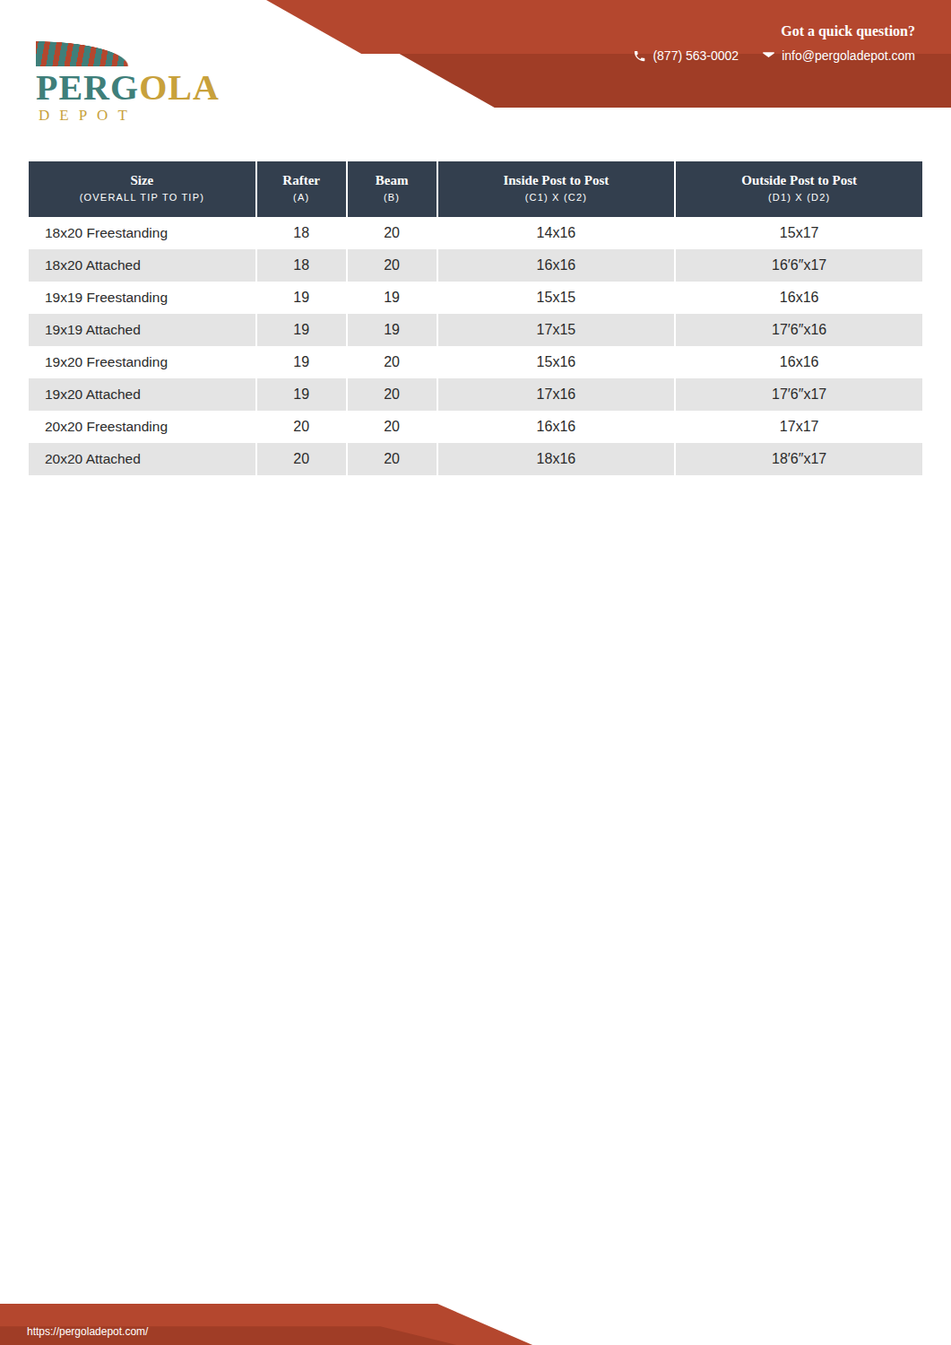PERGOLA
DEPOT
Got a quick question?
(877) 563-0002 info@pergoladepot.com
| Size (OVERALL TIP TO TIP) | Rafter (A) | Beam (B) | Inside Post to Post (C1) X (C2) | Outside Post to Post (D1) X (D2) |
| --- | --- | --- | --- | --- |
| 18x20 Freestanding | 18 | 20 | 14x16 | 15x17 |
| 18x20 Attached | 18 | 20 | 16x16 | 16′6″x17 |
| 19x19 Freestanding | 19 | 19 | 15x15 | 16x16 |
| 19x19 Attached | 19 | 19 | 17x15 | 17′6″x16 |
| 19x20 Freestanding | 19 | 20 | 15x16 | 16x16 |
| 19x20 Attached | 19 | 20 | 17x16 | 17′6″x17 |
| 20x20 Freestanding | 20 | 20 | 16x16 | 17x17 |
| 20x20 Attached | 20 | 20 | 18x16 | 18′6″x17 |
https://pergoladepot.com/